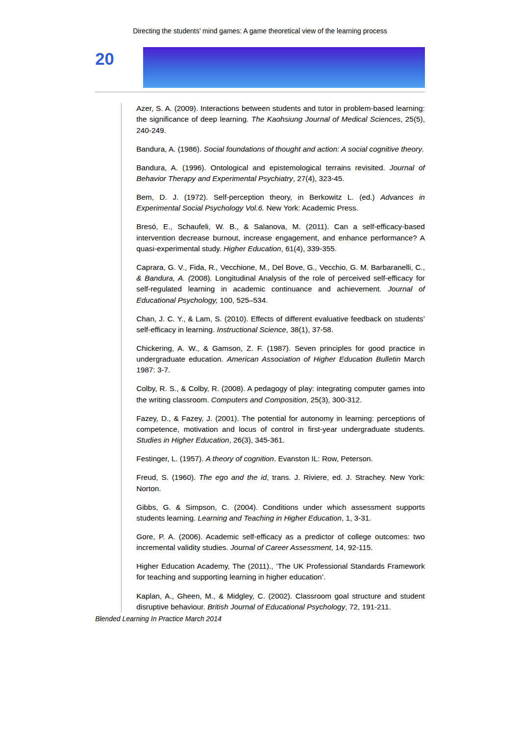Directing the students’ mind games: A game theoretical view of the learning process
20
Azer, S. A. (2009). Interactions between students and tutor in problem-based learning: the significance of deep learning. The Kaohsiung Journal of Medical Sciences, 25(5), 240-249.
Bandura, A. (1986). Social foundations of thought and action: A social cognitive theory.
Bandura, A. (1996). Ontological and epistemological terrains revisited. Journal of Behavior Therapy and Experimental Psychiatry, 27(4), 323-45.
Bem, D. J. (1972). Self-perception theory, in Berkowitz L. (ed.) Advances in Experimental Social Psychology Vol.6. New York: Academic Press.
Bresó, E., Schaufeli, W. B., & Salanova, M. (2011). Can a self-efficacy-based intervention decrease burnout, increase engagement, and enhance performance? A quasi-experimental study. Higher Education, 61(4), 339-355.
Caprara, G. V., Fida, R., Vecchione, M., Del Bove, G., Vecchio, G. M. Barbaranelli, C., & Bandura, A. (2008). Longitudinal Analysis of the role of perceived self-efficacy for self-regulated learning in academic continuance and achievement. Journal of Educational Psychology, 100, 525–534.
Chan, J. C. Y., & Lam, S. (2010). Effects of different evaluative feedback on students’ self-efficacy in learning. Instructional Science, 38(1), 37-58.
Chickering, A. W., & Gamson, Z. F. (1987). Seven principles for good practice in undergraduate education. American Association of Higher Education Bulletin March 1987: 3-7.
Colby, R. S., & Colby, R. (2008). A pedagogy of play: integrating computer games into the writing classroom. Computers and Composition, 25(3), 300-312.
Fazey, D., & Fazey, J. (2001). The potential for autonomy in learning: perceptions of competence, motivation and locus of control in first-year undergraduate students. Studies in Higher Education, 26(3), 345-361.
Festinger, L. (1957). A theory of cognition. Evanston IL: Row, Peterson.
Freud, S. (1960). The ego and the id, trans. J. Riviere, ed. J. Strachey. New York: Norton.
Gibbs, G. & Simpson, C. (2004). Conditions under which assessment supports students learning. Learning and Teaching in Higher Education, 1, 3-31.
Gore, P. A. (2006). Academic self-efficacy as a predictor of college outcomes: two incremental validity studies. Journal of Career Assessment, 14, 92-115.
Higher Education Academy, The (2011)., ‘The UK Professional Standards Framework for teaching and supporting learning in higher education’.
Kaplan, A., Gheen, M., & Midgley, C. (2002). Classroom goal structure and student disruptive behaviour. British Journal of Educational Psychology, 72, 191-211.
Blended Learning In Practice March 2014